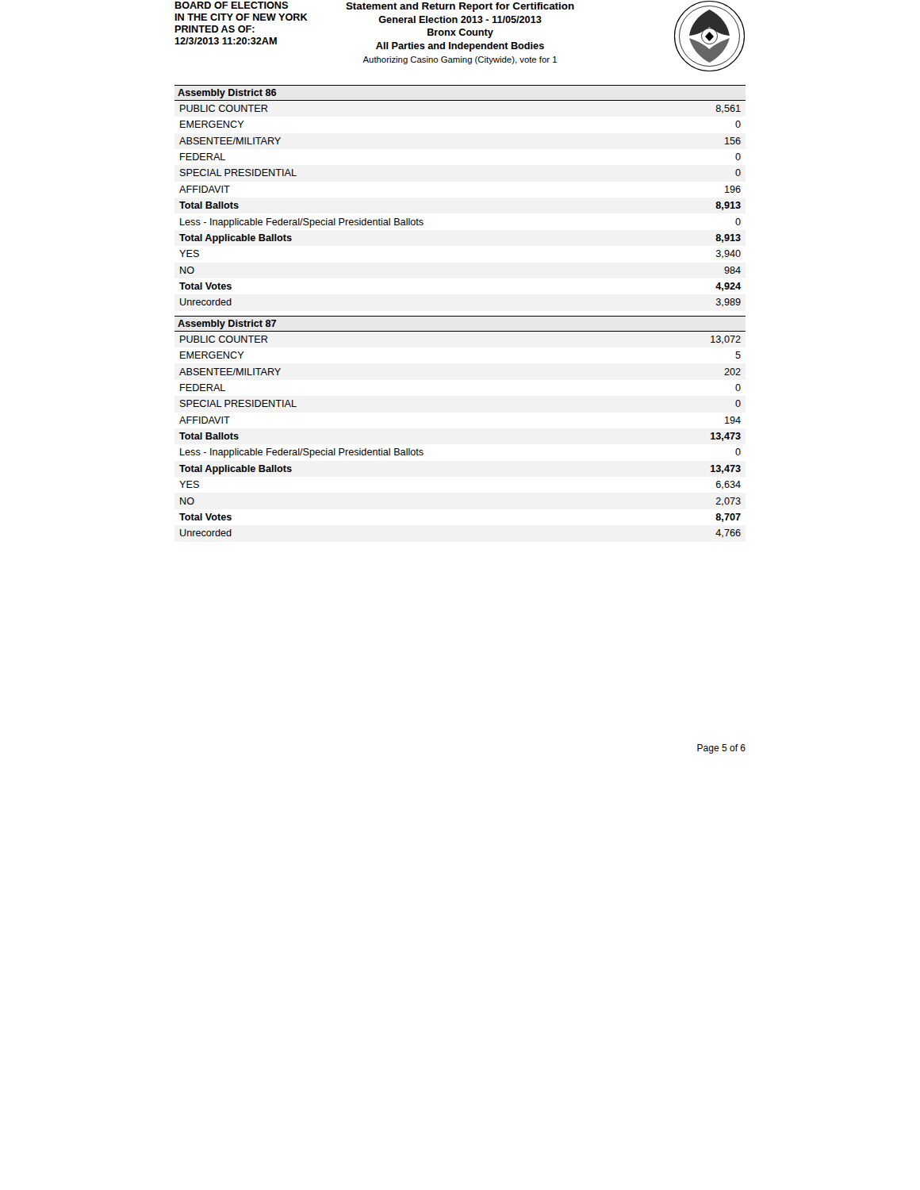BOARD OF ELECTIONS
IN THE CITY OF NEW YORK
PRINTED AS OF:
12/3/2013 11:20:32AM
Statement and Return Report for Certification
General Election 2013 - 11/05/2013
Bronx County
All Parties and Independent Bodies
Authorizing Casino Gaming (Citywide), vote for 1
Assembly District 86
| PUBLIC COUNTER | 8,561 |
| EMERGENCY | 0 |
| ABSENTEE/MILITARY | 156 |
| FEDERAL | 0 |
| SPECIAL PRESIDENTIAL | 0 |
| AFFIDAVIT | 196 |
| Total Ballots | 8,913 |
| Less - Inapplicable Federal/Special Presidential Ballots | 0 |
| Total Applicable Ballots | 8,913 |
| YES | 3,940 |
| NO | 984 |
| Total Votes | 4,924 |
| Unrecorded | 3,989 |
Assembly District 87
| PUBLIC COUNTER | 13,072 |
| EMERGENCY | 5 |
| ABSENTEE/MILITARY | 202 |
| FEDERAL | 0 |
| SPECIAL PRESIDENTIAL | 0 |
| AFFIDAVIT | 194 |
| Total Ballots | 13,473 |
| Less - Inapplicable Federal/Special Presidential Ballots | 0 |
| Total Applicable Ballots | 13,473 |
| YES | 6,634 |
| NO | 2,073 |
| Total Votes | 8,707 |
| Unrecorded | 4,766 |
Page 5 of 6